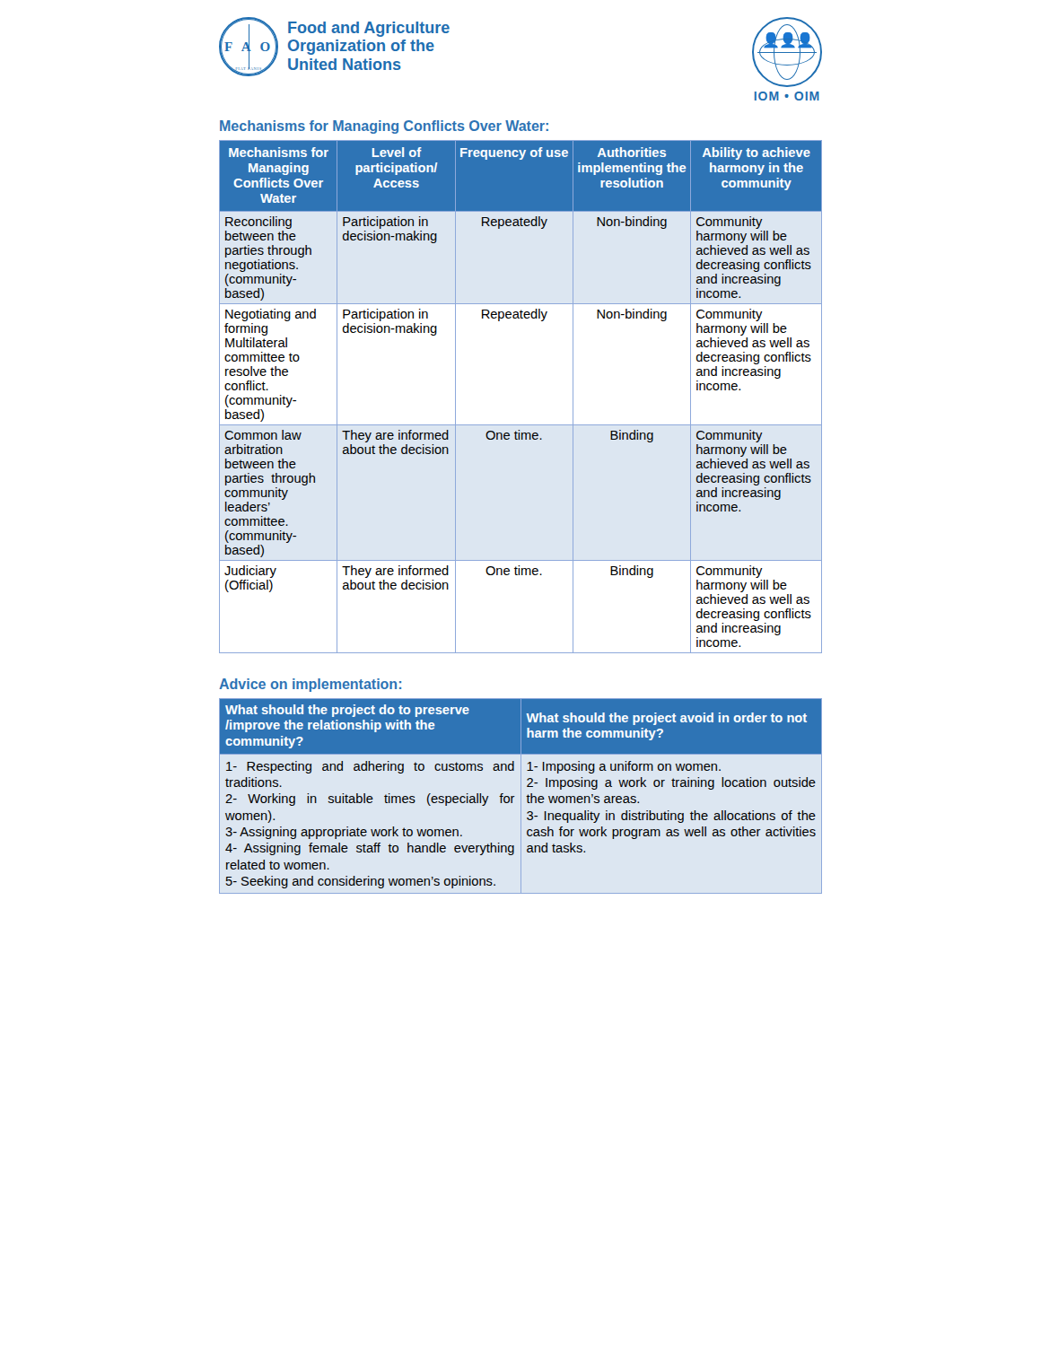F A O
FIAT PANIS
Food and Agriculture
Organization of the
United Nations
👤👤👤
IOM • OIM
Mechanisms for Managing Conflicts Over Water:
| Mechanisms for Managing Conflicts Over Water | Level of participation/ Access | Frequency of use | Authorities implementing the resolution | Ability to achieve harmony in the community |
| --- | --- | --- | --- | --- |
| Reconciling between the parties through negotiations. (community-based) | Participation in decision-making | Repeatedly | Non-binding | Community harmony will be achieved as well as decreasing conflicts and increasing income. |
| Negotiating and forming Multilateral committee to resolve the conflict. (community-based) | Participation in decision-making | Repeatedly | Non-binding | Community harmony will be achieved as well as decreasing conflicts and increasing income. |
| Common law arbitration between the parties through community leaders’ committee. (community-based) | They are informed about the decision | One time. | Binding | Community harmony will be achieved as well as decreasing conflicts and increasing income. |
| Judiciary (Official) | They are informed about the decision | One time. | Binding | Community harmony will be achieved as well as decreasing conflicts and increasing income. |
Advice on implementation:
| What should the project do to preserve /improve the relationship with the community? | What should the project avoid in order to not harm the community? |
| --- | --- |
| 1- Respecting and adhering to customs and traditions. 2- Working in suitable times (especially for women). 3- Assigning appropriate work to women. 4- Assigning female staff to handle everything related to women. 5- Seeking and considering women’s opinions. | 1- Imposing a uniform on women. 2- Imposing a work or training location outside the women’s areas. 3- Inequality in distributing the allocations of the cash for work program as well as other activities and tasks. |